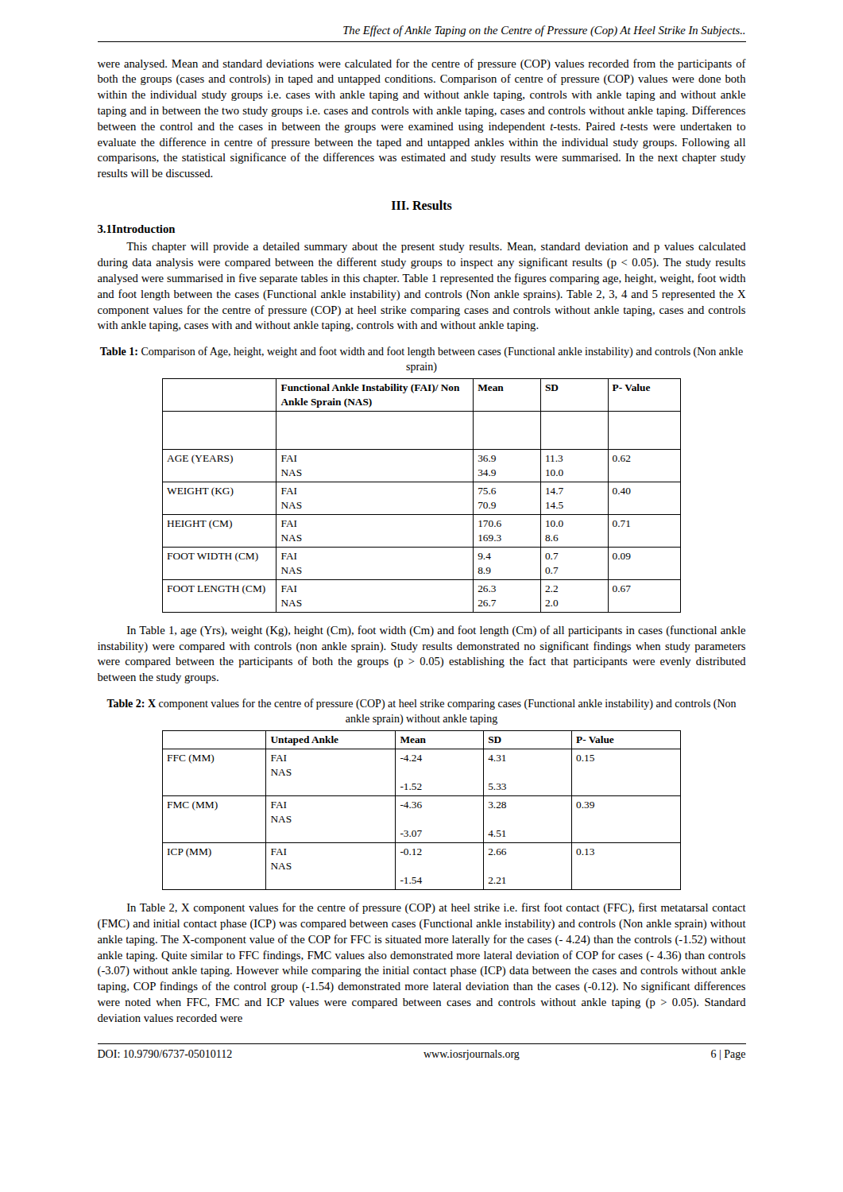The Effect of Ankle Taping on the Centre of Pressure (Cop) At Heel Strike In Subjects..
were analysed. Mean and standard deviations were calculated for the centre of pressure (COP) values recorded from the participants of both the groups (cases and controls) in taped and untapped conditions. Comparison of centre of pressure (COP) values were done both within the individual study groups i.e. cases with ankle taping and without ankle taping, controls with ankle taping and without ankle taping and in between the two study groups i.e. cases and controls with ankle taping, cases and controls without ankle taping. Differences between the control and the cases in between the groups were examined using independent t-tests. Paired t-tests were undertaken to evaluate the difference in centre of pressure between the taped and untapped ankles within the individual study groups. Following all comparisons, the statistical significance of the differences was estimated and study results were summarised. In the next chapter study results will be discussed.
III. Results
3.1Introduction
This chapter will provide a detailed summary about the present study results. Mean, standard deviation and p values calculated during data analysis were compared between the different study groups to inspect any significant results (p < 0.05). The study results analysed were summarised in five separate tables in this chapter. Table 1 represented the figures comparing age, height, weight, foot width and foot length between the cases (Functional ankle instability) and controls (Non ankle sprains). Table 2, 3, 4 and 5 represented the X component values for the centre of pressure (COP) at heel strike comparing cases and controls without ankle taping, cases and controls with ankle taping, cases with and without ankle taping, controls with and without ankle taping.
Table 1: Comparison of Age, height, weight and foot width and foot length between cases (Functional ankle instability) and controls (Non ankle sprain)
| | Functional Ankle Instability (FAI)/ Non Ankle Sprain (NAS) | Mean | SD | P- Value |
| --- | --- | --- | --- | --- |
| AGE (YEARS) | FAI NAS | 36.9 34.9 | 11.3 10.0 | 0.62 |
| WEIGHT (KG) | FAI NAS | 75.6 70.9 | 14.7 14.5 | 0.40 |
| HEIGHT (CM) | FAI NAS | 170.6 169.3 | 10.0 8.6 | 0.71 |
| FOOT WIDTH (CM) | FAI NAS | 9.4 8.9 | 0.7 0.7 | 0.09 |
| FOOT LENGTH (CM) | FAI NAS | 26.3 26.7 | 2.2 2.0 | 0.67 |
In Table 1, age (Yrs), weight (Kg), height (Cm), foot width (Cm) and foot length (Cm) of all participants in cases (functional ankle instability) were compared with controls (non ankle sprain). Study results demonstrated no significant findings when study parameters were compared between the participants of both the groups (p > 0.05) establishing the fact that participants were evenly distributed between the study groups.
Table 2: X component values for the centre of pressure (COP) at heel strike comparing cases (Functional ankle instability) and controls (Non ankle sprain) without ankle taping
| | Untaped Ankle | Mean | SD | P- Value |
| --- | --- | --- | --- | --- |
| FFC (MM) | FAI NAS | -4.24 -1.52 | 4.31 5.33 | 0.15 |
| FMC (MM) | FAI NAS | -4.36 -3.07 | 3.28 4.51 | 0.39 |
| ICP (MM) | FAI NAS | -0.12 -1.54 | 2.66 2.21 | 0.13 |
In Table 2, X component values for the centre of pressure (COP) at heel strike i.e. first foot contact (FFC), first metatarsal contact (FMC) and initial contact phase (ICP) was compared between cases (Functional ankle instability) and controls (Non ankle sprain) without ankle taping. The X-component value of the COP for FFC is situated more laterally for the cases (- 4.24) than the controls (-1.52) without ankle taping. Quite similar to FFC findings, FMC values also demonstrated more lateral deviation of COP for cases (- 4.36) than controls (-3.07) without ankle taping. However while comparing the initial contact phase (ICP) data between the cases and controls without ankle taping, COP findings of the control group (-1.54) demonstrated more lateral deviation than the cases (-0.12). No significant differences were noted when FFC, FMC and ICP values were compared between cases and controls without ankle taping (p > 0.05). Standard deviation values recorded were
DOI: 10.9790/6737-05010112 www.iosrjournals.org 6 | Page